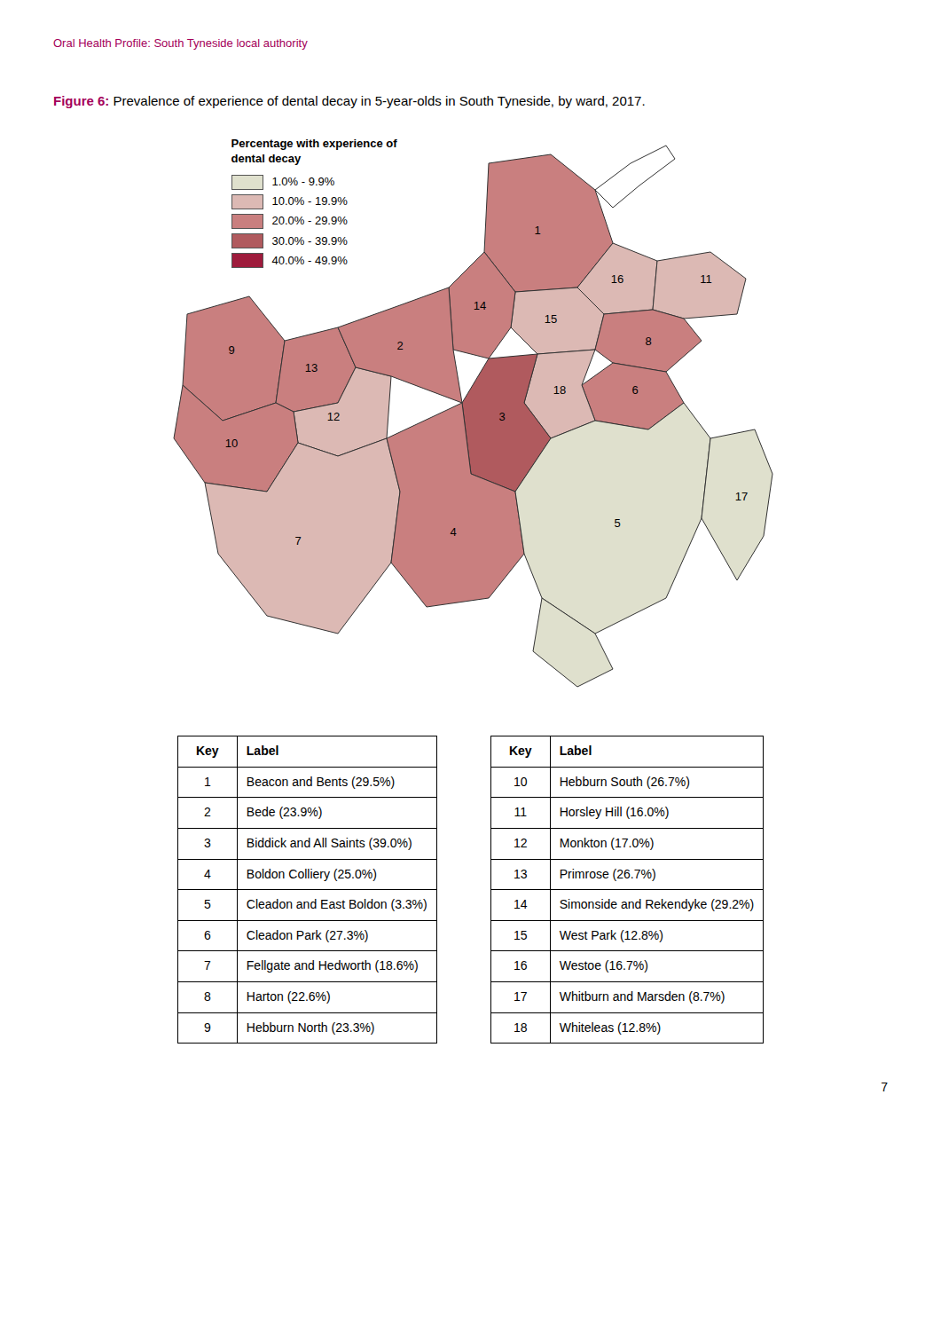Oral Health Profile: South Tyneside local authority
Figure 6: Prevalence of experience of dental decay in 5-year-olds in South Tyneside, by ward, 2017.
Percentage with experience of
dental decay
1.0% - 9.9%
10.0% - 19.9%
20.0% - 29.9%
30.0% - 39.9%
40.0% - 49.9%
1 2 3 4 5 6 7 8 9 10 11 12 13 14 15 16 17 18
| Key | Label |
| --- | --- |
| 1 | Beacon and Bents (29.5%) |
| 2 | Bede (23.9%) |
| 3 | Biddick and All Saints (39.0%) |
| 4 | Boldon Colliery (25.0%) |
| 5 | Cleadon and East Boldon (3.3%) |
| 6 | Cleadon Park (27.3%) |
| 7 | Fellgate and Hedworth (18.6%) |
| 8 | Harton (22.6%) |
| 9 | Hebburn North (23.3%) |
| Key | Label |
| --- | --- |
| 10 | Hebburn South (26.7%) |
| 11 | Horsley Hill (16.0%) |
| 12 | Monkton (17.0%) |
| 13 | Primrose (26.7%) |
| 14 | Simonside and Rekendyke (29.2%) |
| 15 | West Park (12.8%) |
| 16 | Westoe (16.7%) |
| 17 | Whitburn and Marsden (8.7%) |
| 18 | Whiteleas (12.8%) |
7